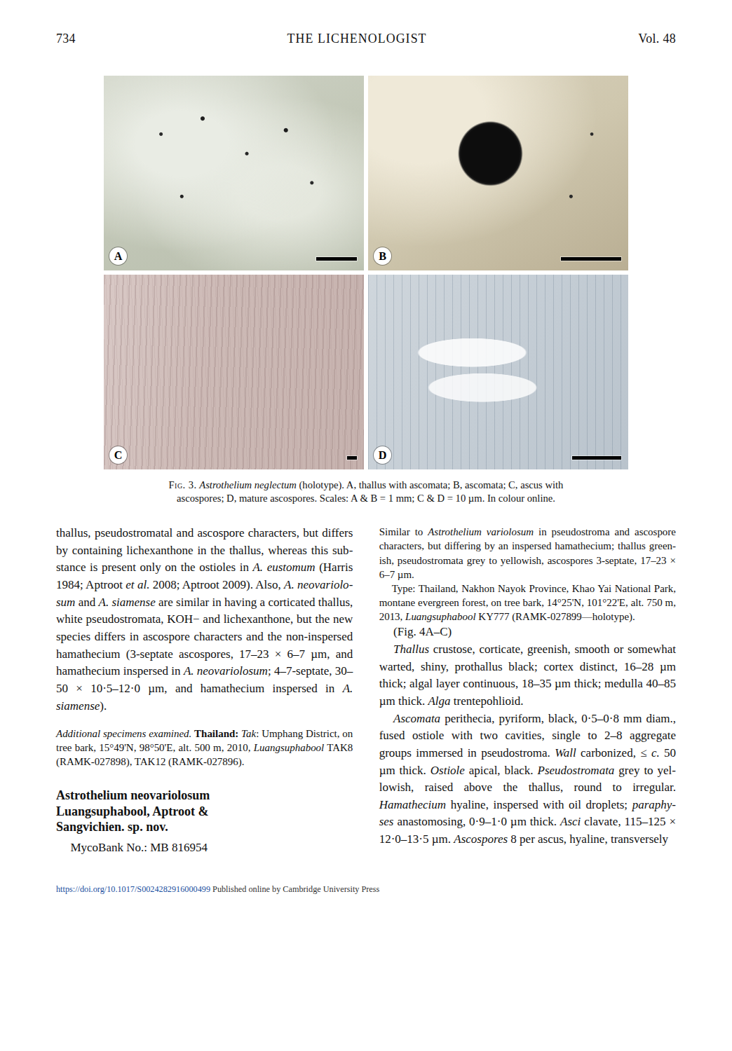734 The Lichenologist Vol. 48
A
B
C
D
Fig. 3. Astrothelium neglectum (holotype). A, thallus with ascomata; B, ascomata; C, ascus with ascospores; D, mature ascospores. Scales: A & B = 1 mm; C & D = 10 µm. In colour online.
thallus, pseudostromatal and ascospore characters, but differs by containing lichexanthone in the thallus, whereas this substance is present only on the ostioles in A. eustomum (Harris 1984; Aptroot et al. 2008; Aptroot 2009). Also, A. neovariolosum and A. siamense are similar in having a corticated thallus, white pseudostromata, KOH− and lichexanthone, but the new species differs in ascospore characters and the non-inspersed hamathecium (3-septate ascospores, 17–23 × 6–7 µm, and hamathecium inspersed in A. neovariolosum; 4–7-septate, 30–50 × 10·5–12·0 µm, and hamathecium inspersed in A. siamense).
Additional specimens examined. Thailand: Tak: Umphang District, on tree bark, 15°49'N, 98°50'E, alt. 500 m, 2010, Luangsuphabool TAK8 (RAMK-027898), TAK12 (RAMK-027896).
Astrothelium neovariolosum
Luangsuphabool, Aptroot &
Sangvichien. sp. nov.
MycoBank No.: MB 816954
Similar to Astrothelium variolosum in pseudostroma and ascospore characters, but differing by an inspersed hamathecium; thallus greenish, pseudostromata grey to yellowish, ascospores 3-septate, 17–23 × 6–7 µm.
Type: Thailand, Nakhon Nayok Province, Khao Yai National Park, montane evergreen forest, on tree bark, 14°25'N, 101°22'E, alt. 750 m, 2013, Luangsuphabool KY777 (RAMK-027899—holotype).
(Fig. 4A–C)
Thallus crustose, corticate, greenish, smooth or somewhat warted, shiny, prothallus black; cortex distinct, 16–28 µm thick; algal layer continuous, 18–35 µm thick; medulla 40–85 µm thick. Alga trentepohlioid.
Ascomata perithecia, pyriform, black, 0·5–0·8 mm diam., fused ostiole with two cavities, single to 2–8 aggregate groups immersed in pseudostroma. Wall carbonized, ≤ c. 50 µm thick. Ostiole apical, black. Pseudostromata grey to yellowish, raised above the thallus, round to irregular. Hamathecium hyaline, inspersed with oil droplets; paraphyses anastomosing, 0·9–1·0 µm thick. Asci clavate, 115–125 × 12·0–13·5 µm. Ascospores 8 per ascus, hyaline, transversely
https://doi.org/10.1017/S0024282916000499 Published online by Cambridge University Press